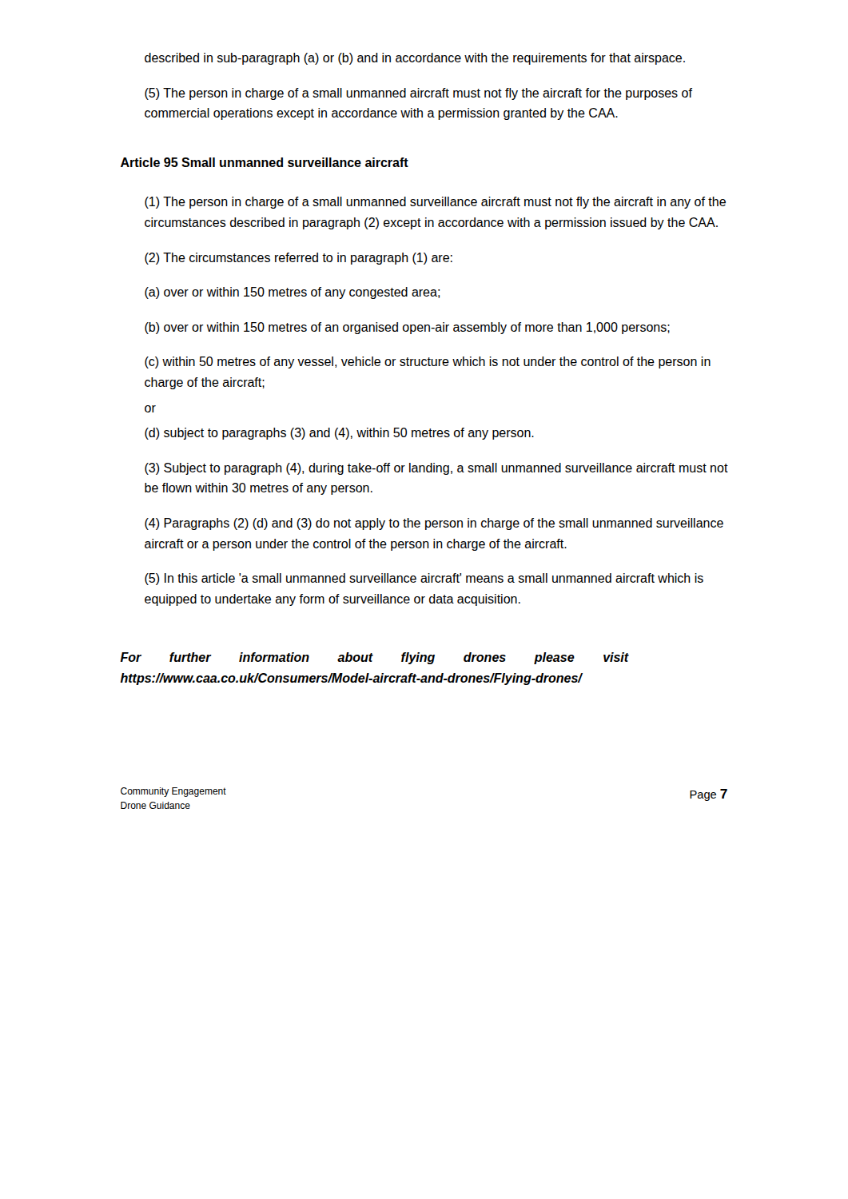described in sub-paragraph (a) or (b) and in accordance with the requirements for that airspace.
(5) The person in charge of a small unmanned aircraft must not fly the aircraft for the purposes of commercial operations except in accordance with a permission granted by the CAA.
Article 95 Small unmanned surveillance aircraft
(1) The person in charge of a small unmanned surveillance aircraft must not fly the aircraft in any of the circumstances described in paragraph (2) except in accordance with a permission issued by the CAA.
(2) The circumstances referred to in paragraph (1) are:
(a) over or within 150 metres of any congested area;
(b) over or within 150 metres of an organised open-air assembly of more than 1,000 persons;
(c) within 50 metres of any vessel, vehicle or structure which is not under the control of the person in charge of the aircraft;
or
(d) subject to paragraphs (3) and (4), within 50 metres of any person.
(3) Subject to paragraph (4), during take-off or landing, a small unmanned surveillance aircraft must not be flown within 30 metres of any person.
(4) Paragraphs (2) (d) and (3) do not apply to the person in charge of the small unmanned surveillance aircraft or a person under the control of the person in charge of the aircraft.
(5) In this article 'a small unmanned surveillance aircraft' means a small unmanned aircraft which is equipped to undertake any form of surveillance or data acquisition.
For further information about flying drones please visit
https://www.caa.co.uk/Consumers/Model-aircraft-and-drones/Flying-drones/
Community Engagement
Drone Guidance
Page 7